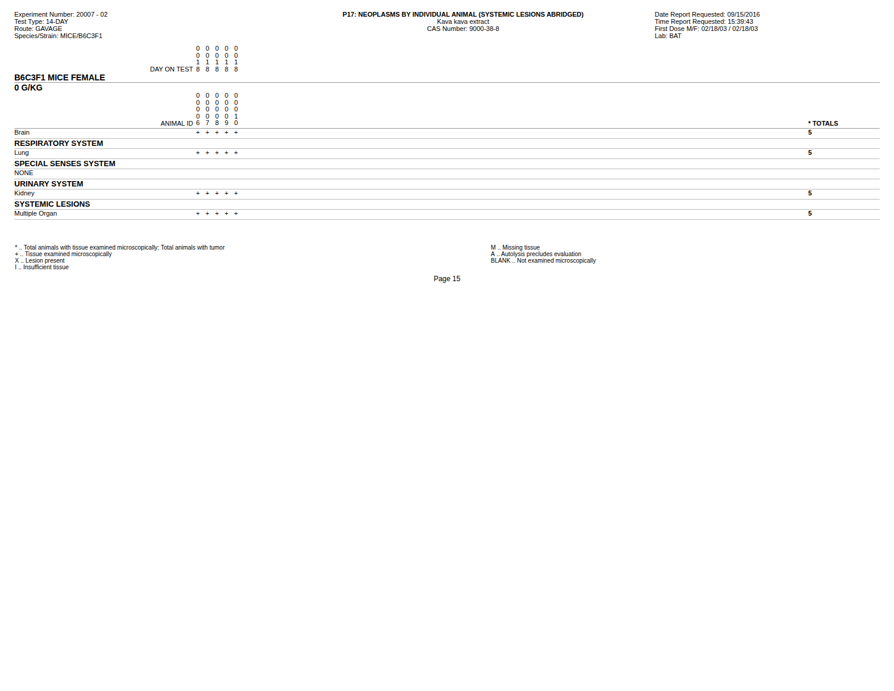| Experiment Number: 20007 - 02 | P17: NEOPLASMS BY INDIVIDUAL ANIMAL (SYSTEMIC LESIONS ABRIDGED) | Date Report Requested: 09/15/2016 |
| Test Type: 14-DAY | Kava kava extract | Time Report Requested: 15:39:43 |
| Route: GAVAGE | CAS Number: 9000-38-8 | First Dose M/F: 02/18/03 / 02/18/03 |
| Species/Strain: MICE/B6C3F1 | | Lab: BAT |
| DAY ON TEST | 0 0 1 8 | 0 0 1 8 | 0 0 1 8 | 0 0 1 8 | 0 0 1 8 | | |
| B6C3F1 MICE FEMALE | | | |
| 0 G/KG | | | |
| ANIMAL ID | 0 0 0 0 6 | 0 0 0 0 7 | 0 0 0 0 8 | 0 0 0 0 9 | 0 0 0 1 0 | | * TOTALS |
| Brain | + | + | + | + | + | | 5 |
| RESPIRATORY SYSTEM |
| Lung | + | + | + | + | + | | 5 |
| SPECIAL SENSES SYSTEM |
| NONE | | | |
| URINARY SYSTEM |
| Kidney | + | + | + | + | + | | 5 |
| SYSTEMIC LESIONS |
| Multiple Organ | + | + | + | + | + | | 5 |
| * .. Total animals with tissue examined microscopically; Total animals with tumor + .. Tissue examined microscopically X .. Lesion present I .. Insufficient tissue | M .. Missing tissue A .. Autolysis precludes evaluation BLANK .. Not examined microscopically |
Page 15